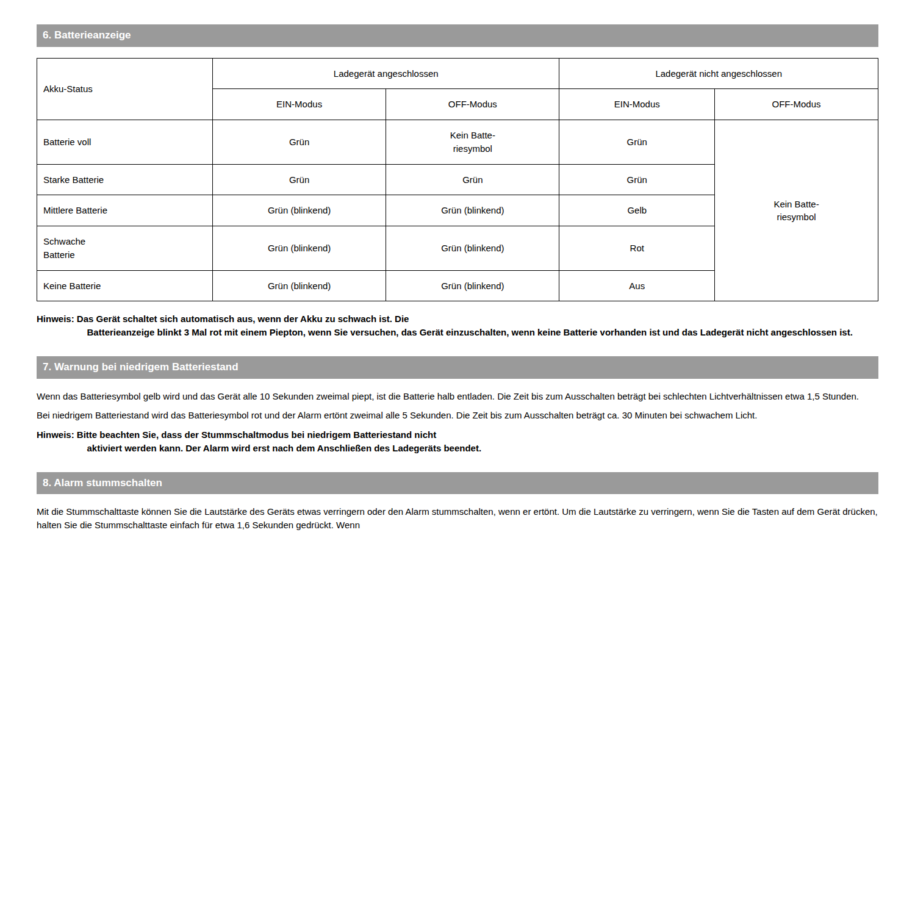6. Batterieanzeige
| Akku-Status | Ladegerät angeschlossen | Ladegerät nicht angeschlossen |
| --- | --- | --- |
| EIN-Modus | OFF-Modus | EIN-Modus | OFF-Modus |
| Batterie voll | Grün | Kein Batte- riesymbol | Grün | Kein Batte- riesymbol |
| Starke Batterie | Grün | Grün | Grün |
| Mittlere Batterie | Grün (blinkend) | Grün (blinkend) | Gelb |
| Schwache Batterie | Grün (blinkend) | Grün (blinkend) | Rot |
| Keine Batterie | Grün (blinkend) | Grün (blinkend) | Aus |
Hinweis: Das Gerät schaltet sich automatisch aus, wenn der Akku zu schwach ist. Die Batterieanzeige blinkt 3 Mal rot mit einem Piepton, wenn Sie versuchen, das Gerät einzuschalten, wenn keine Batterie vorhanden ist und das Ladegerät nicht angeschlossen ist.
7. Warnung bei niedrigem Batteriestand
Wenn das Batteriesymbol gelb wird und das Gerät alle 10 Sekunden zweimal piept, ist die Batterie halb entladen. Die Zeit bis zum Ausschalten beträgt bei schlechten Lichtverhältnissen etwa 1,5 Stunden.
Bei niedrigem Batteriestand wird das Batteriesymbol rot und der Alarm ertönt zweimal alle 5 Sekunden. Die Zeit bis zum Ausschalten beträgt ca. 30 Minuten bei schwachem Licht.
Hinweis: Bitte beachten Sie, dass der Stummschaltmodus bei niedrigem Batteriestand nicht aktiviert werden kann. Der Alarm wird erst nach dem Anschließen des Ladegeräts beendet.
8. Alarm stummschalten
Mit die Stummschalttaste können Sie die Lautstärke des Geräts etwas verringern oder den Alarm stummschalten, wenn er ertönt. Um die Lautstärke zu verringern, wenn Sie die Tasten auf dem Gerät drücken, halten Sie die Stummschalttaste einfach für etwa 1,6 Sekunden gedrückt. Wenn